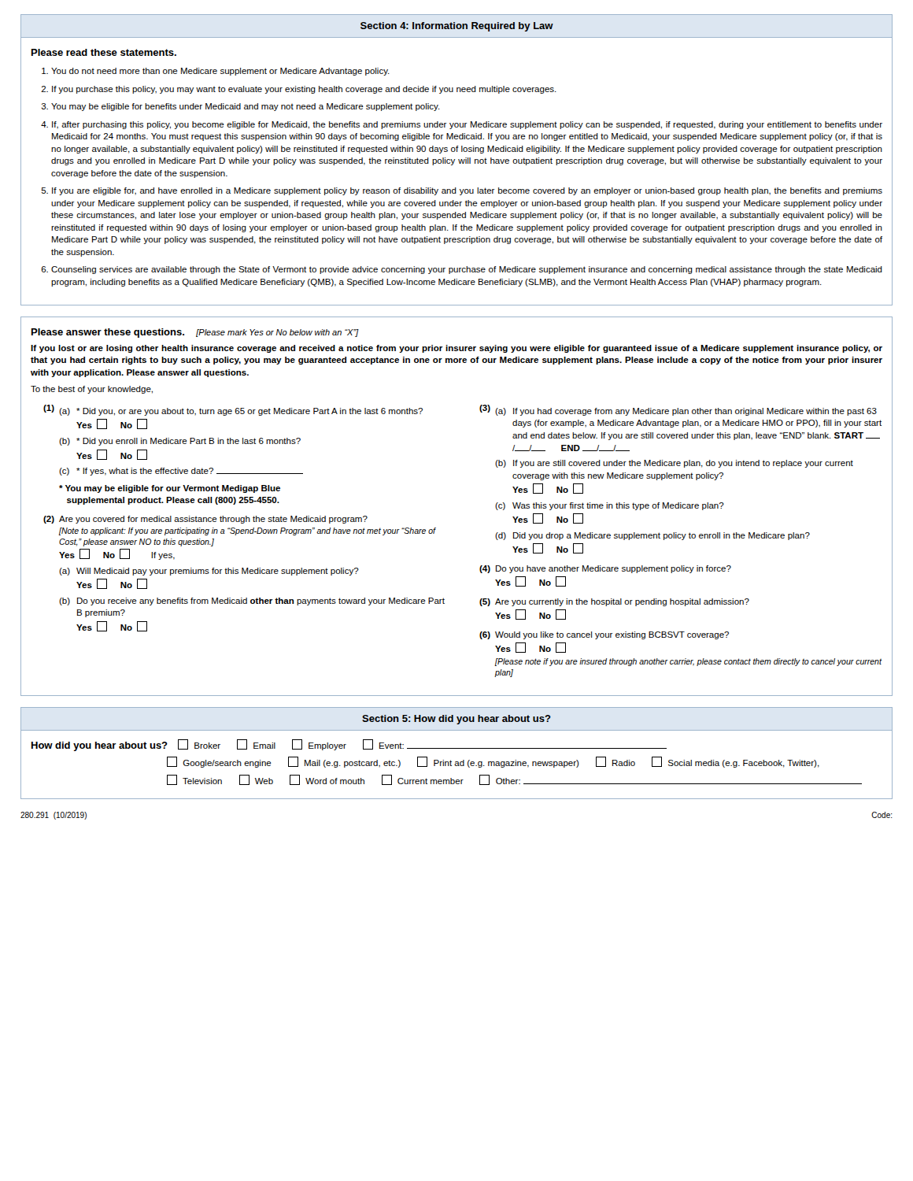Section 4: Information Required by Law
Please read these statements.
You do not need more than one Medicare supplement or Medicare Advantage policy.
If you purchase this policy, you may want to evaluate your existing health coverage and decide if you need multiple coverages.
You may be eligible for benefits under Medicaid and may not need a Medicare supplement policy.
If, after purchasing this policy, you become eligible for Medicaid, the benefits and premiums under your Medicare supplement policy can be suspended, if requested, during your entitlement to benefits under Medicaid for 24 months. You must request this suspension within 90 days of becoming eligible for Medicaid. If you are no longer entitled to Medicaid, your suspended Medicare supplement policy (or, if that is no longer available, a substantially equivalent policy) will be reinstituted if requested within 90 days of losing Medicaid eligibility. If the Medicare supplement policy provided coverage for outpatient prescription drugs and you enrolled in Medicare Part D while your policy was suspended, the reinstituted policy will not have outpatient prescription drug coverage, but will otherwise be substantially equivalent to your coverage before the date of the suspension.
If you are eligible for, and have enrolled in a Medicare supplement policy by reason of disability and you later become covered by an employer or union-based group health plan, the benefits and premiums under your Medicare supplement policy can be suspended, if requested, while you are covered under the employer or union-based group health plan. If you suspend your Medicare supplement policy under these circumstances, and later lose your employer or union-based group health plan, your suspended Medicare supplement policy (or, if that is no longer available, a substantially equivalent policy) will be reinstituted if requested within 90 days of losing your employer or union-based group health plan. If the Medicare supplement policy provided coverage for outpatient prescription drugs and you enrolled in Medicare Part D while your policy was suspended, the reinstituted policy will not have outpatient prescription drug coverage, but will otherwise be substantially equivalent to your coverage before the date of the suspension.
Counseling services are available through the State of Vermont to provide advice concerning your purchase of Medicare supplement insurance and concerning medical assistance through the state Medicaid program, including benefits as a Qualified Medicare Beneficiary (QMB), a Specified Low-Income Medicare Beneficiary (SLMB), and the Vermont Health Access Plan (VHAP) pharmacy program.
Please answer these questions. [Please mark Yes or No below with an “X”]
If you lost or are losing other health insurance coverage and received a notice from your prior insurer saying you were eligible for guaranteed issue of a Medicare supplement insurance policy, or that you had certain rights to buy such a policy, you may be guaranteed acceptance in one or more of our Medicare supplement plans. Please include a copy of the notice from your prior insurer with your application. Please answer all questions.
To the best of your knowledge,
(1)
(a)
* Did you, or are you about to, turn age 65 or get Medicare Part A in the last 6 months?
Yes No
(b)
* Did you enroll in Medicare Part B in the last 6 months?
Yes No
(c)
* If yes, what is the effective date?
* You may be eligible for our Vermont Medigap Blue
supplemental product. Please call (800) 255-4550.
(2)
Are you covered for medical assistance through the state Medicaid program?
[Note to applicant: If you are participating in a “Spend-Down Program” and have not met your “Share of Cost,” please answer NO to this question.]
Yes No If yes,
(a)
Will Medicaid pay your premiums for this Medicare supplement policy?
Yes No
(b)
Do you receive any benefits from Medicaid other than payments toward your Medicare Part B premium?
Yes No
(3)
(a)
If you had coverage from any Medicare plan other than original Medicare within the past 63 days (for example, a Medicare Advantage plan, or a Medicare HMO or PPO), fill in your start and end dates below. If you are still covered under this plan, leave “END” blank. START / / END / /
(b)
If you are still covered under the Medicare plan, do you intend to replace your current coverage with this new Medicare supplement policy?
Yes No
(c)
Was this your first time in this type of Medicare plan?
Yes No
(d)
Did you drop a Medicare supplement policy to enroll in the Medicare plan?
Yes No
(4)
Do you have another Medicare supplement policy in force?
Yes No
(5)
Are you currently in the hospital or pending hospital admission?
Yes No
(6)
Would you like to cancel your existing BCBSVT coverage?
Yes No
[Please note if you are insured through another carrier, please contact them directly to cancel your current plan]
Section 5: How did you hear about us?
How did you hear about us? Broker Email Employer Event:
Google/search engine Mail (e.g. postcard, etc.) Print ad (e.g. magazine, newspaper) Radio Social media (e.g. Facebook, Twitter),
Television Web Word of mouth Current member Other:
280.291 (10/2019) Code: